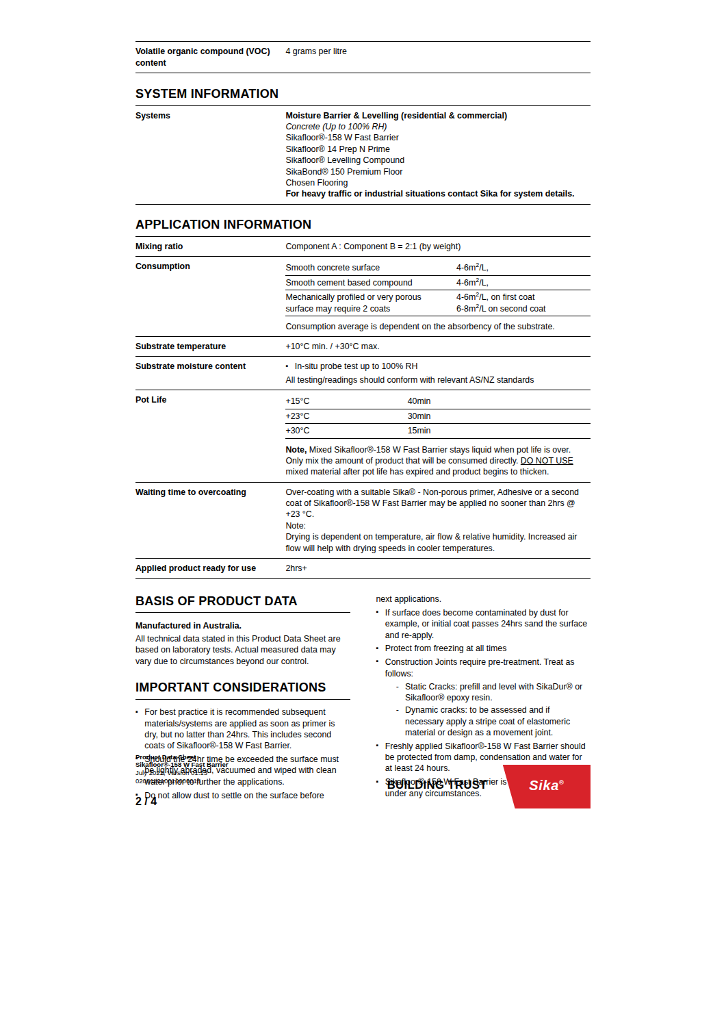| Volatile organic compound (VOC) content | 4 grams per litre |
SYSTEM INFORMATION
| Systems | Moisture Barrier & Levelling (residential & commercial) Concrete (Up to 100% RH) Sikafloor®-158 W Fast Barrier Sikafloor® 14 Prep N Prime Sikafloor® Levelling Compound SikaBond® 150 Premium Floor Chosen Flooring For heavy traffic or industrial situations contact Sika for system details. |
APPLICATION INFORMATION
| Mixing ratio | Component A : Component B = 2:1 (by weight) |
| Consumption | / Smooth concrete surface / 4-6m 2 /L, / / Smooth cement based compound / 4-6m 2 /L, / / Mechanically profiled or very porous surface may require 2 coats / 4-6m 2 /L, on first coat 6-8m 2 /L on second coat / Consumption average is dependent on the absorbency of the substrate. |
| Substrate temperature | +10°C min. / +30°C max. |
| Substrate moisture content | In-situ probe test up to 100% RH All testing/readings should conform with relevant AS/NZ standards |
| Pot Life | / +15°C / 40min / / +23°C / 30min / / +30°C / 15min / Note, Mixed Sikafloor®-158 W Fast Barrier stays liquid when pot life is over. Only mix the amount of product that will be consumed directly. DO NOT USE mixed material after pot life has expired and product begins to thicken. |
| Waiting time to overcoating | Over-coating with a suitable Sika® - Non-porous primer, Adhesive or a second coat of Sikafloor®-158 W Fast Barrier may be applied no sooner than 2hrs @ +23 °C. Note: Drying is dependent on temperature, air flow & relative humidity. Increased air flow will help with drying speeds in cooler temperatures. |
| Applied product ready for use | 2hrs+ |
BASIS OF PRODUCT DATA
Manufactured in Australia.
All technical data stated in this Product Data Sheet are based on laboratory tests. Actual measured data may vary due to circumstances beyond our control.
IMPORTANT CONSIDERATIONS
For best practice it is recommended subsequent materials/systems are applied as soon as primer is dry, but no latter than 24hrs. This includes second coats of Sikafloor®-158 W Fast Barrier.
Should the 24hr time be exceeded the surface must be lightly abraded, vacuumed and wiped with clean water prior to further the applications.
Do not allow dust to settle on the surface before
next applications.
If surface does become contaminated by dust for example, or initial coat passes 24hrs sand the surface and re-apply.
Protect from freezing at all times
Construction Joints require pre-treatment. Treat as follows:
Static Cracks: prefill and level with SikaDur® or Sikafloor® epoxy resin.
Dynamic cracks: to be assessed and if necessary apply a stripe coat of elastomeric material or design as a movement joint.
Freshly applied Sikafloor®-158 W Fast Barrier should be protected from damp, condensation and water for at least 24 hours.
Sikafloor®-158 W Fast Barrier is not to be diluted under any circumstances.
Product Data Sheet
Sikafloor®-158 W Fast Barrier
July 2022, Version 01.13
020811010010000018
2 / 4
BUILDING TRUST
Sika®